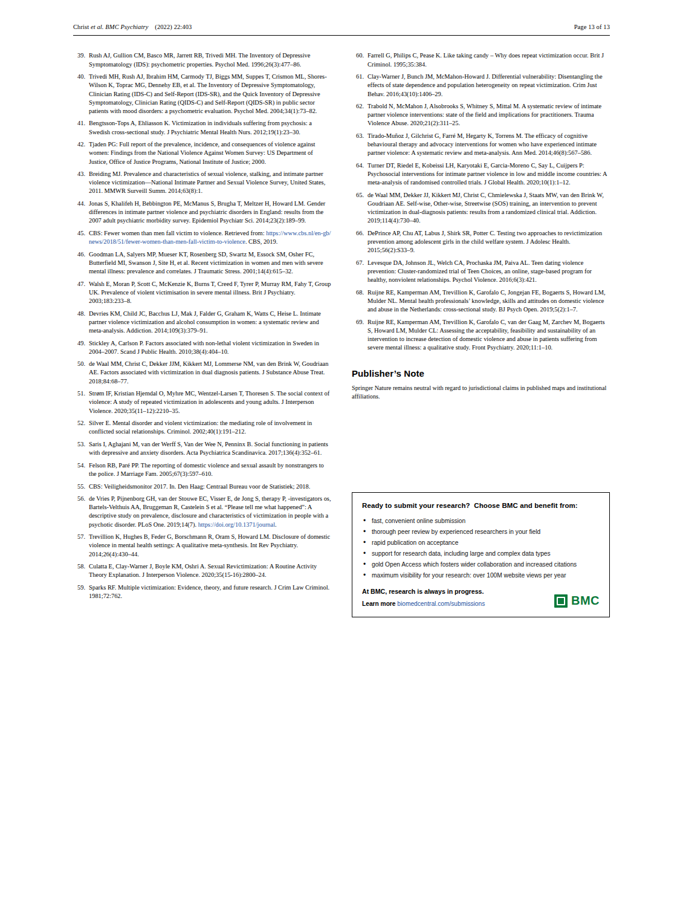Christ et al. BMC Psychiatry (2022) 22:403
Page 13 of 13
39 Rush AJ, Gullion CM, Basco MR, Jarrett RB, Trivedi MH. The Inventory of Depressive Symptomatology (IDS): psychometric properties. Psychol Med. 1996;26(3):477–86.
40 Trivedi MH, Rush AJ, Ibrahim HM, Carmody TJ, Biggs MM, Suppes T, Crismon ML, Shores-Wilson K, Toprac MG, Dennehy EB, et al. The Inventory of Depressive Symptomatology, Clinician Rating (IDS-C) and Self-Report (IDS-SR), and the Quick Inventory of Depressive Symptomatology, Clinician Rating (QIDS-C) and Self-Report (QIDS-SR) in public sector patients with mood disorders: a psychometric evaluation. Psychol Med. 2004;34(1):73–82.
41 Bengtsson-Tops A, Ehliasson K. Victimization in individuals suffering from psychosis: a Swedish cross-sectional study. J Psychiatric Mental Health Nurs. 2012;19(1):23–30.
42 Tjaden PG: Full report of the prevalence, incidence, and consequences of violence against women: Findings from the National Violence Against Women Survey: US Department of Justice, Office of Justice Programs, National Institute of Justice; 2000.
43 Breiding MJ. Prevalence and characteristics of sexual violence, stalking, and intimate partner violence victimization—National Intimate Partner and Sexual Violence Survey, United States, 2011. MMWR Surveill Summ. 2014;63(8):1.
44 Jonas S, Khalifeh H, Bebbington PE, McManus S, Brugha T, Meltzer H, Howard LM. Gender differences in intimate partner violence and psychiatric disorders in England: results from the 2007 adult psychiatric morbidity survey. Epidemiol Psychiatr Sci. 2014;23(2):189–99.
45 CBS: Fewer women than men fall victim to violence. Retrieved from: https://www.cbs.nl/en-gb/news/2018/51/fewer-women-than-men-fall-victim-to-violence. CBS, 2019.
46 Goodman LA, Salyers MP, Mueser KT, Rosenberg SD, Swartz M, Essock SM, Osher FC, Butterfield MI, Swanson J, Site H, et al. Recent victimization in women and men with severe mental illness: prevalence and correlates. J Traumatic Stress. 2001;14(4):615–32.
47 Walsh E, Moran P, Scott C, McKenzie K, Burns T, Creed F, Tyrer P, Murray RM, Fahy T, Group UK. Prevalence of violent victimisation in severe mental illness. Brit J Psychiatry. 2003;183:233–8.
48 Devries KM, Child JC, Bacchus LJ, Mak J, Falder G, Graham K, Watts C, Heise L. Intimate partner violence victimization and alcohol consumption in women: a systematic review and meta-analysis. Addiction. 2014;109(3):379–91.
49 Stickley A, Carlson P. Factors associated with non-lethal violent victimization in Sweden in 2004–2007. Scand J Public Health. 2010;38(4):404–10.
50de Waal MM, Christ C, Dekker JJM, Kikkert MJ, Lommerse NM, van den Brink W, Goudriaan AE. Factors associated with victimization in dual diagnosis patients. J Substance Abuse Treat. 2018;84:68–77.
51 Strøm IF, Kristian Hjemdal O, Myhre MC, Wentzel-Larsen T, Thoresen S. The social context of violence: A study of repeated victimization in adolescents and young adults. J Interperson Violence. 2020;35(11–12):2210–35.
52 Silver E. Mental disorder and violent victimization: the mediating role of involvement in conflicted social relationships. Criminol. 2002;40(1):191–212.
53 Saris I, Aghajani M, van der Werff S, Van der Wee N, Penninx B. Social functioning in patients with depressive and anxiety disorders. Acta Psychiatrica Scandinavica. 2017;136(4):352–61.
54 Felson RB, Paré PP. The reporting of domestic violence and sexual assault by nonstrangers to the police. J Marriage Fam. 2005;67(3):597–610.
55 CBS: Veiligheidsmonitor 2017. In. Den Haag: Centraal Bureau voor de Statistiek; 2018.
56de Vries P, Pijnenborg GH, van der Stouwe EC, Visser E, de Jong S, therapy P, -investigators os, Bartels-Velthuis AA, Bruggeman R, Castelein S et al. “Please tell me what happened”: A descriptive study on prevalence, disclosure and characteristics of victimization in people with a psychotic disorder. PLoS One. 2019;14(7). https://doi.org/10.1371/journal.
57 Trevillion K, Hughes B, Feder G, Borschmann R, Oram S, Howard LM. Disclosure of domestic violence in mental health settings: A qualitative meta-synthesis. Int Rev Psychiatry. 2014;26(4):430–44.
58 Culatta E, Clay-Warner J, Boyle KM, Oshri A. Sexual Revictimization: A Routine Activity Theory Explanation. J Interperson Violence. 2020;35(15-16):2800–24.
59 Sparks RF. Multiple victimization: Evidence, theory, and future research. J Crim Law Criminol. 1981;72:762.
60 Farrell G, Philips C, Pease K. Like taking candy – Why does repeat victimization occur. Brit J Criminol. 1995;35:384.
61 Clay-Warner J, Bunch JM, McMahon-Howard J. Differential vulnerability: Disentangling the effects of state dependence and population heterogeneity on repeat victimization. Crim Just Behav. 2016;43(10):1406–29.
62 Trabold N, McMahon J, Alsobrooks S, Whitney S, Mittal M. A systematic review of intimate partner violence interventions: state of the field and implications for practitioners. Trauma Violence Abuse. 2020;21(2):311–25.
63 Tirado-Muñoz J, Gilchrist G, Farré M, Hegarty K, Torrens M. The efficacy of cognitive behavioural therapy and advocacy interventions for women who have experienced intimate partner violence: A systematic review and meta-analysis. Ann Med. 2014;46(8):567–586.
64 Turner DT, Riedel E, Kobeissi LH, Karyotaki E, Garcia-Moreno C, Say L, Cuijpers P: Psychosocial interventions for intimate partner violence in low and middle income countries: A meta-analysis of randomised controlled trials. J Global Health. 2020;10(1):1–12.
65de Waal MM, Dekker JJ, Kikkert MJ, Christ C, Chmielewska J, Staats MW, van den Brink W, Goudriaan AE. Self-wise, Other-wise, Streetwise (SOS) training, an intervention to prevent victimization in dual-diagnosis patients: results from a randomized clinical trial. Addiction. 2019;114(4):730–40.
66 DePrince AP, Chu AT, Labus J, Shirk SR, Potter C. Testing two approaches to revictimization prevention among adolescent girls in the child welfare system. J Adolesc Health. 2015;56(2):S33–9.
67 Levesque DA, Johnson JL, Welch CA, Prochaska JM, Paiva AL. Teen dating violence prevention: Cluster-randomized trial of Teen Choices, an online, stage-based program for healthy, nonviolent relationships. Psychol Violence. 2016;6(3):421.
68 Ruijne RE, Kamperman AM, Trevillion K, Garofalo C, Jongejan FE, Bogaerts S, Howard LM, Mulder NL. Mental health professionals’ knowledge, skills and attitudes on domestic violence and abuse in the Netherlands: cross-sectional study. BJ Psych Open. 2019;5(2):1–7.
69 Ruijne RE, Kamperman AM, Trevillion K, Garofalo C, van der Gaag M, Zarchev M, Bogaerts S, Howard LM, Mulder CL: Assessing the acceptability, feasibility and sustainability of an intervention to increase detection of domestic violence and abuse in patients suffering from severe mental illness: a qualitative study. Front Psychiatry. 2020;11:1–10.
Publisher’s Note
Springer Nature remains neutral with regard to jurisdictional claims in published maps and institutional affiliations.
Ready to submit your research? Choose BMC and benefit from:
fast, convenient online submission
thorough peer review by experienced researchers in your field
rapid publication on acceptance
support for research data, including large and complex data types
gold Open Access which fosters wider collaboration and increased citations
maximum visibility for your research: over 100M website views per year
At BMC, research is always in progress.
Learn more biomedcentral.com/submissions
BMC